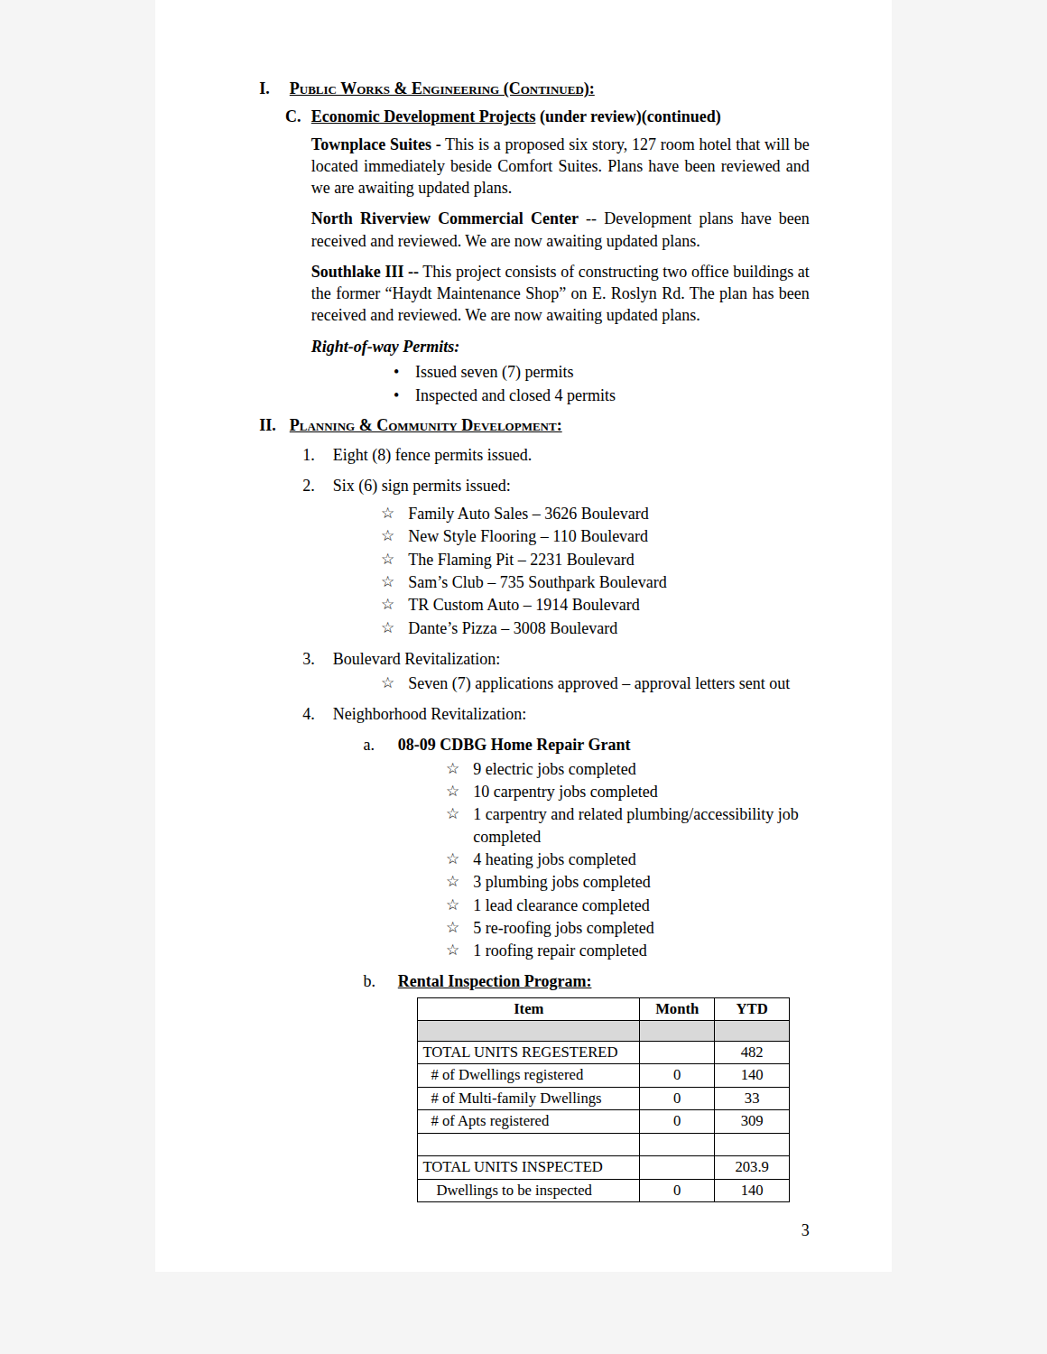I. Public Works & Engineering (Continued):
C. Economic Development Projects (under review)(continued)
Townplace Suites - This is a proposed six story, 127 room hotel that will be located immediately beside Comfort Suites. Plans have been reviewed and we are awaiting updated plans.
North Riverview Commercial Center -- Development plans have been received and reviewed. We are now awaiting updated plans.
Southlake III -- This project consists of constructing two office buildings at the former “Haydt Maintenance Shop” on E. Roslyn Rd. The plan has been received and reviewed. We are now awaiting updated plans.
Right-of-way Permits:
Issued seven (7) permits
Inspected and closed 4 permits
II. Planning & Community Development:
Eight (8) fence permits issued.
Six (6) sign permits issued:
Family Auto Sales – 3626 Boulevard
New Style Flooring – 110 Boulevard
The Flaming Pit – 2231 Boulevard
Sam’s Club – 735 Southpark Boulevard
TR Custom Auto – 1914 Boulevard
Dante’s Pizza – 3008 Boulevard
Boulevard Revitalization:
Seven (7) applications approved – approval letters sent out
Neighborhood Revitalization:
08-09 CDBG Home Repair Grant
9 electric jobs completed
10 carpentry jobs completed
1 carpentry and related plumbing/accessibility job completed
4 heating jobs completed
3 plumbing jobs completed
1 lead clearance completed
5 re-roofing jobs completed
1 roofing repair completed
Rental Inspection Program:
| Item | Month | YTD |
| --- | --- | --- |
| TOTAL UNITS REGESTERED | | 482 |
| # of Dwellings registered | 0 | 140 |
| # of Multi-family Dwellings | 0 | 33 |
| # of Apts registered | 0 | 309 |
| TOTAL UNITS INSPECTED | | 203.9 |
| Dwellings to be inspected | 0 | 140 |
3